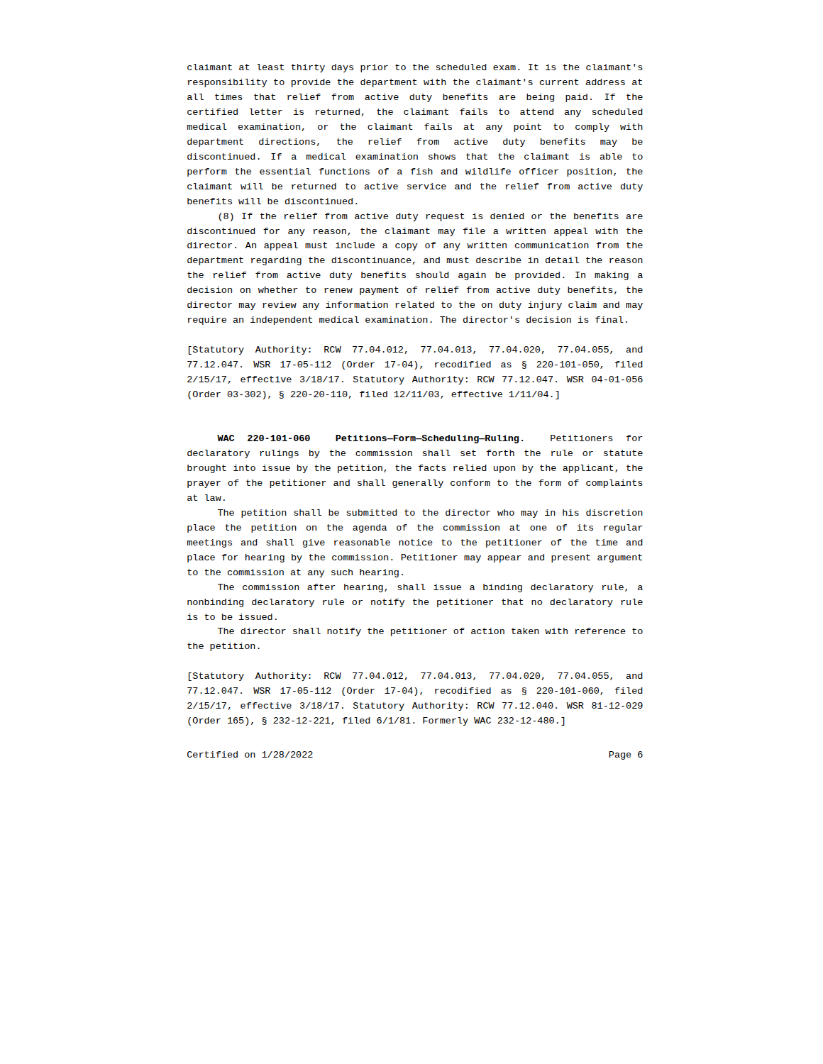claimant at least thirty days prior to the scheduled exam. It is the claimant's responsibility to provide the department with the claimant's current address at all times that relief from active duty benefits are being paid. If the certified letter is returned, the claimant fails to attend any scheduled medical examination, or the claimant fails at any point to comply with department directions, the relief from active duty benefits may be discontinued. If a medical examination shows that the claimant is able to perform the essential functions of a fish and wildlife officer position, the claimant will be returned to active service and the relief from active duty benefits will be discontinued.
(8) If the relief from active duty request is denied or the benefits are discontinued for any reason, the claimant may file a written appeal with the director. An appeal must include a copy of any written communication from the department regarding the discontinuance, and must describe in detail the reason the relief from active duty benefits should again be provided. In making a decision on whether to renew payment of relief from active duty benefits, the director may review any information related to the on duty injury claim and may require an independent medical examination. The director's decision is final.
[Statutory Authority: RCW 77.04.012, 77.04.013, 77.04.020, 77.04.055, and 77.12.047. WSR 17-05-112 (Order 17-04), recodified as § 220-101-050, filed 2/15/17, effective 3/18/17. Statutory Authority: RCW 77.12.047. WSR 04-01-056 (Order 03-302), § 220-20-110, filed 12/11/03, effective 1/11/04.]
WAC 220-101-060 Petitions—Form—Scheduling—Ruling. Petitioners for declaratory rulings by the commission shall set forth the rule or statute brought into issue by the petition, the facts relied upon by the applicant, the prayer of the petitioner and shall generally conform to the form of complaints at law.
The petition shall be submitted to the director who may in his discretion place the petition on the agenda of the commission at one of its regular meetings and shall give reasonable notice to the petitioner of the time and place for hearing by the commission. Petitioner may appear and present argument to the commission at any such hearing.
The commission after hearing, shall issue a binding declaratory rule, a nonbinding declaratory rule or notify the petitioner that no declaratory rule is to be issued.
The director shall notify the petitioner of action taken with reference to the petition.
[Statutory Authority: RCW 77.04.012, 77.04.013, 77.04.020, 77.04.055, and 77.12.047. WSR 17-05-112 (Order 17-04), recodified as § 220-101-060, filed 2/15/17, effective 3/18/17. Statutory Authority: RCW 77.12.040. WSR 81-12-029 (Order 165), § 232-12-221, filed 6/1/81. Formerly WAC 232-12-480.]
Certified on 1/28/2022 Page 6